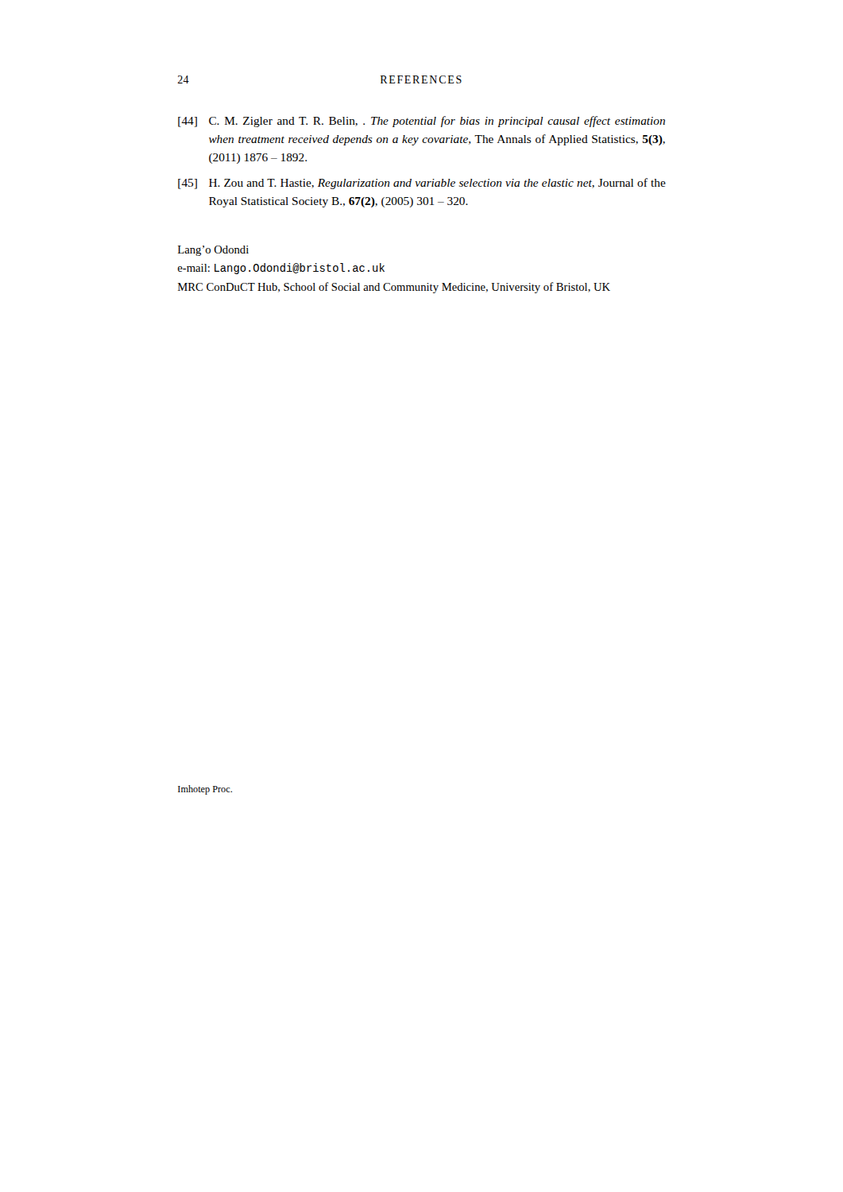24 REFERENCES
[44] C. M. Zigler and T. R. Belin, . The potential for bias in principal causal effect estimation when treatment received depends on a key covariate, The Annals of Applied Statistics, 5(3), (2011) 1876 – 1892.
[45] H. Zou and T. Hastie, Regularization and variable selection via the elastic net, Journal of the Royal Statistical Society B., 67(2), (2005) 301 – 320.
Lang’o Odondi
e-mail: Lango.Odondi@bristol.ac.uk
MRC ConDuCT Hub, School of Social and Community Medicine, University of Bristol, UK
Imhotep Proc.